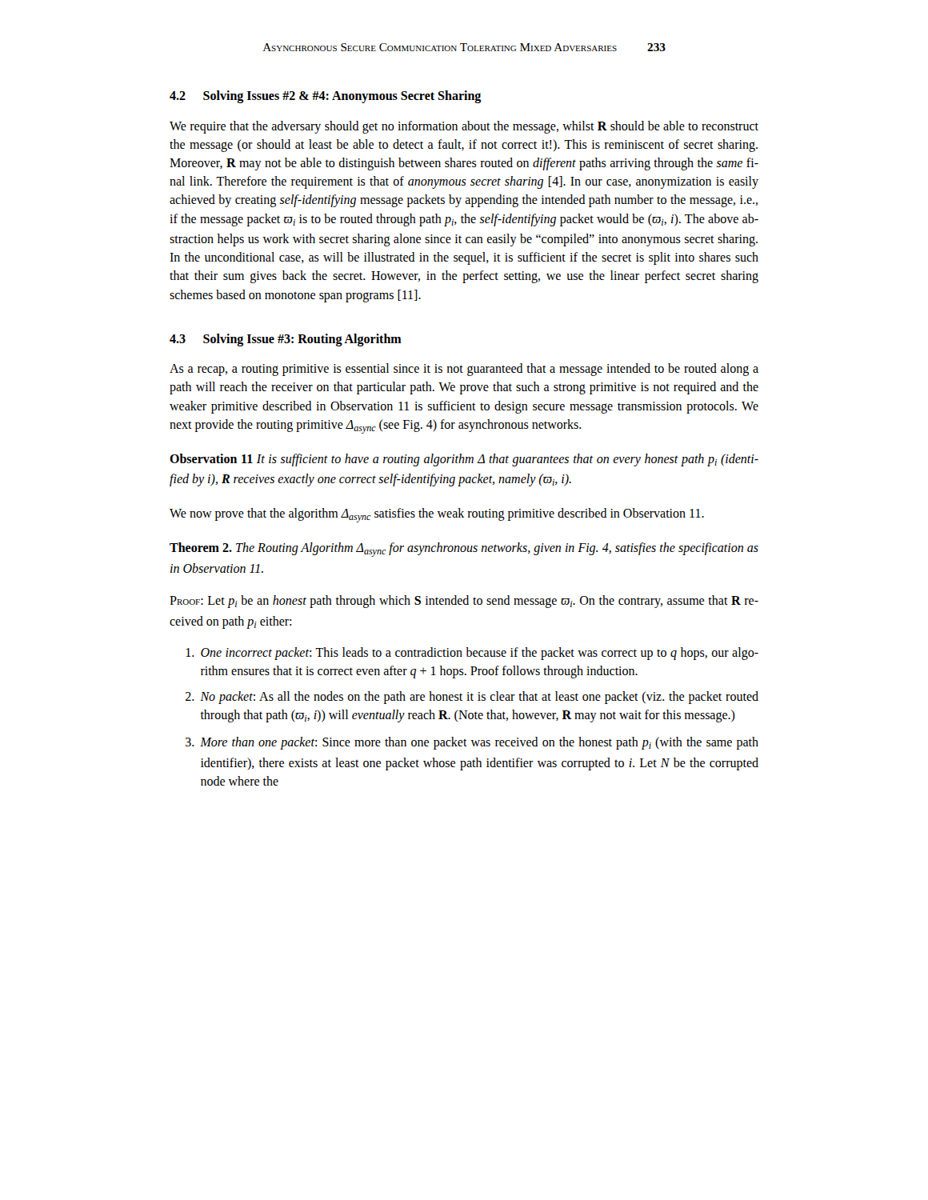Asynchronous Secure Communication Tolerating Mixed Adversaries 233
4.2 Solving Issues #2 & #4: Anonymous Secret Sharing
We require that the adversary should get no information about the message, whilst R should be able to reconstruct the message (or should at least be able to detect a fault, if not correct it!). This is reminiscent of secret sharing. Moreover, R may not be able to distinguish between shares routed on different paths arriving through the same final link. Therefore the requirement is that of anonymous secret sharing [4]. In our case, anonymization is easily achieved by creating self-identifying message packets by appending the intended path number to the message, i.e., if the message packet ϖi is to be routed through path pi, the self-identifying packet would be (ϖi, i). The above abstraction helps us work with secret sharing alone since it can easily be “compiled” into anonymous secret sharing. In the unconditional case, as will be illustrated in the sequel, it is sufficient if the secret is split into shares such that their sum gives back the secret. However, in the perfect setting, we use the linear perfect secret sharing schemes based on monotone span programs [11].
4.3 Solving Issue #3: Routing Algorithm
As a recap, a routing primitive is essential since it is not guaranteed that a message intended to be routed along a path will reach the receiver on that particular path. We prove that such a strong primitive is not required and the weaker primitive described in Observation 11 is sufficient to design secure message transmission protocols. We next provide the routing primitive Δasync (see Fig. 4) for asynchronous networks.
Observation 11 It is sufficient to have a routing algorithm Δ that guarantees that on every honest path pi (identified by i), R receives exactly one correct self-identifying packet, namely (ϖi, i).
We now prove that the algorithm Δasync satisfies the weak routing primitive described in Observation 11.
Theorem 2. The Routing Algorithm Δasync for asynchronous networks, given in Fig. 4, satisfies the specification as in Observation 11.
Proof: Let pi be an honest path through which S intended to send message ϖi. On the contrary, assume that R received on path pi either:
One incorrect packet: This leads to a contradiction because if the packet was correct up to q hops, our algorithm ensures that it is correct even after q + 1 hops. Proof follows through induction.
No packet: As all the nodes on the path are honest it is clear that at least one packet (viz. the packet routed through that path (ϖi, i)) will eventually reach R. (Note that, however, R may not wait for this message.)
More than one packet: Since more than one packet was received on the honest path pi (with the same path identifier), there exists at least one packet whose path identifier was corrupted to i. Let N be the corrupted node where the